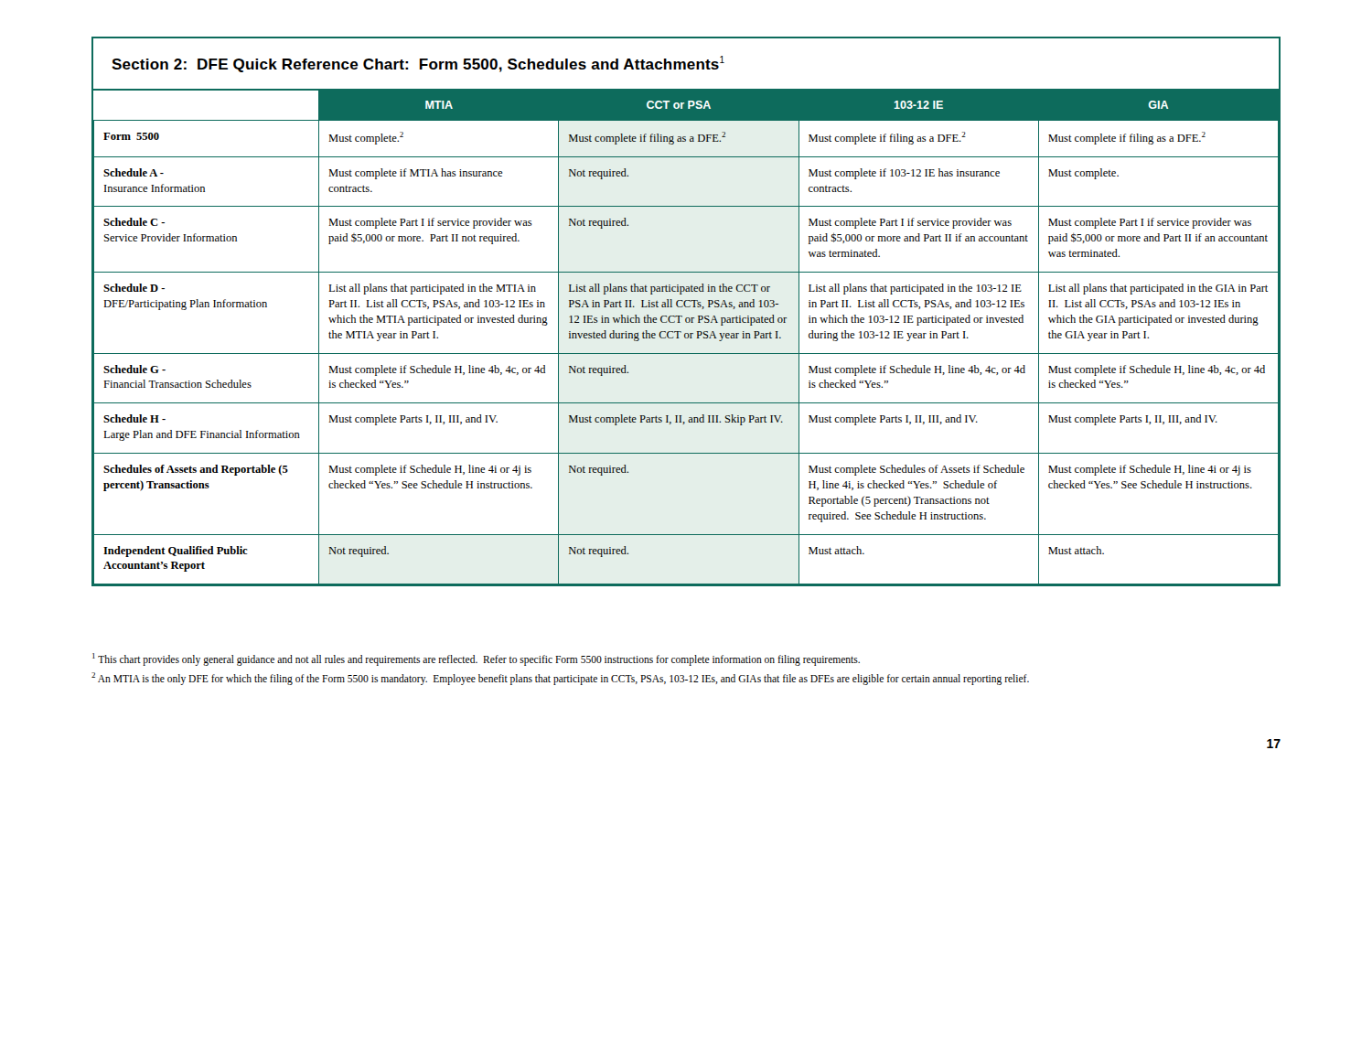Section 2: DFE Quick Reference Chart: Form 5500, Schedules and Attachments1
| | MTIA | CCT or PSA | 103-12 IE | GIA |
| --- | --- | --- | --- | --- |
| Form 5500 | Must complete. 2 | Must complete if filing as a DFE. 2 | Must complete if filing as a DFE. 2 | Must complete if filing as a DFE. 2 |
| Schedule A - Insurance Information | Must complete if MTIA has insurance contracts. | Not required. | Must complete if 103-12 IE has insurance contracts. | Must complete. |
| Schedule C - Service Provider Information | Must complete Part I if service provider was paid $5,000 or more. Part II not required. | Not required. | Must complete Part I if service provider was paid $5,000 or more and Part II if an accountant was terminated. | Must complete Part I if service provider was paid $5,000 or more and Part II if an accountant was terminated. |
| Schedule D - DFE/Participating Plan Information | List all plans that participated in the MTIA in Part II. List all CCTs, PSAs, and 103-12 IEs in which the MTIA participated or invested during the MTIA year in Part I. | List all plans that participated in the CCT or PSA in Part II. List all CCTs, PSAs, and 103-12 IEs in which the CCT or PSA partici­pated or invested during the CCT or PSA year in Part I. | List all plans that participated in the 103-12 IE in Part II. List all CCTs, PSAs, and 103-12 IEs in which the 103-12 IE participated or invested during the 103-12 IE year in Part I. | List all plans that participated in the GIA in Part II. List all CCTs, PSAs and 103-12 IEs in which the GIA participated or invested during the GIA year in Part I. |
| Schedule G - Financial Transaction Schedules | Must complete if Schedule H, line 4b, 4c, or 4d is checked “Yes.” | Not required. | Must complete if Schedule H, line 4b, 4c, or 4d is checked “Yes.” | Must complete if Schedule H, line 4b, 4c, or 4d is checked “Yes.” |
| Schedule H - Large Plan and DFE Financial Information | Must complete Parts I, II, III, and IV. | Must complete Parts I, II, and III. Skip Part IV. | Must complete Parts I, II, III, and IV. | Must complete Parts I, II, III, and IV. |
| Schedules of Assets and Reportable (5 percent) Transactions | Must complete if Schedule H, line 4i or 4j is checked “Yes.” See Schedule H instructions. | Not required. | Must complete Schedules of Assets if Schedule H, line 4i, is checked “Yes.” Schedule of Reportable (5 percent) Transactions not required. See Schedule H instructions. | Must complete if Schedule H, line 4i or 4j is checked “Yes.” See Schedule H instructions. |
| Independent Qualified Public Accountant’s Report | Not required. | Not required. | Must attach. | Must attach. |
1 This chart provides only general guidance and not all rules and requirements are reflected. Refer to specific Form 5500 instructions for complete information on filing require­ments.
2 An MTIA is the only DFE for which the filing of the Form 5500 is mandatory. Employee benefit plans that participate in CCTs, PSAs, 103-12 IEs, and GIAs that file as DFEs are eligible for certain annual reporting relief.
17